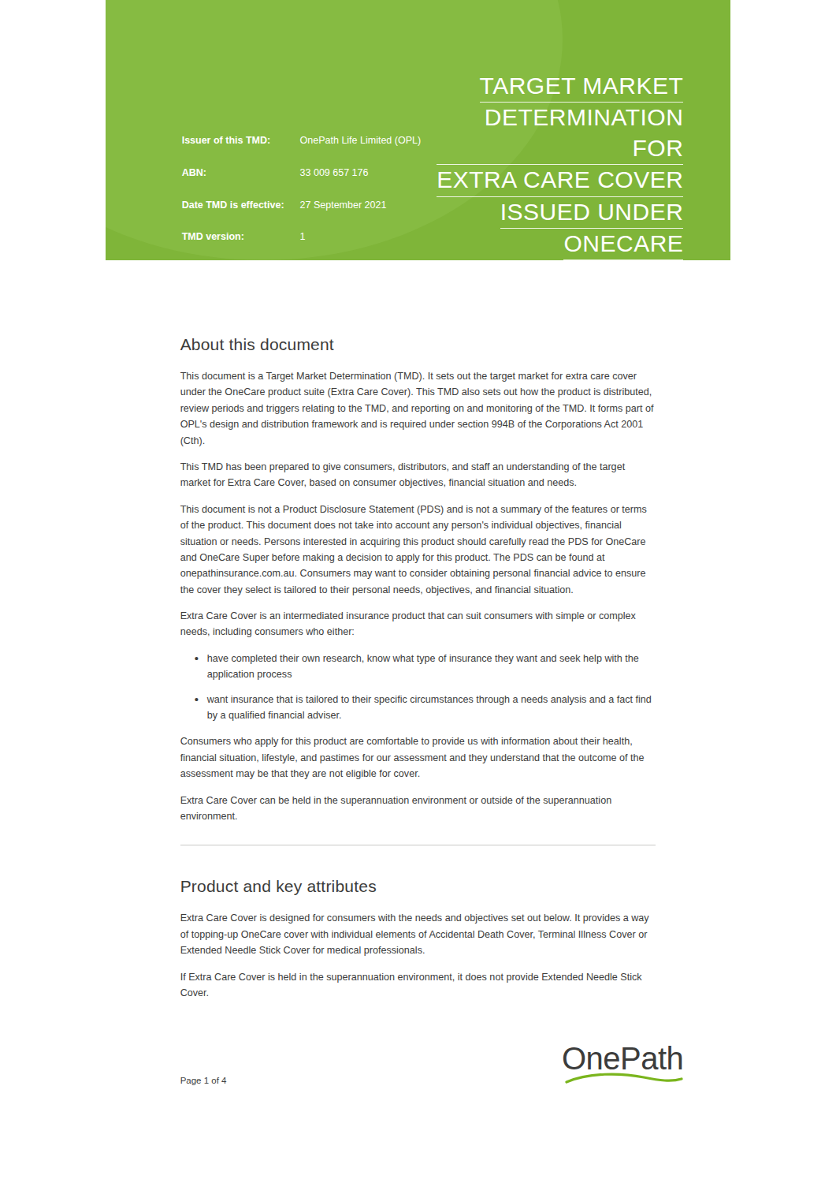| Issuer of this TMD: | OnePath Life Limited (OPL) |
| ABN: | 33 009 657 176 |
| Date TMD is effective: | 27 September 2021 |
| TMD version: | 1 |
TARGET MARKET
DETERMINATION FOR
EXTRA CARE COVER
ISSUED UNDER
ONECARE
About this document
This document is a Target Market Determination (TMD). It sets out the target market for extra care cover under the OneCare product suite (Extra Care Cover). This TMD also sets out how the product is distributed, review periods and triggers relating to the TMD, and reporting on and monitoring of the TMD. It forms part of OPL's design and distribution framework and is required under section 994B of the Corporations Act 2001 (Cth).
This TMD has been prepared to give consumers, distributors, and staff an understanding of the target market for Extra Care Cover, based on consumer objectives, financial situation and needs.
This document is not a Product Disclosure Statement (PDS) and is not a summary of the features or terms of the product. This document does not take into account any person's individual objectives, financial situation or needs. Persons interested in acquiring this product should carefully read the PDS for OneCare and OneCare Super before making a decision to apply for this product. The PDS can be found at onepathinsurance.com.au. Consumers may want to consider obtaining personal financial advice to ensure the cover they select is tailored to their personal needs, objectives, and financial situation.
Extra Care Cover is an intermediated insurance product that can suit consumers with simple or complex needs, including consumers who either:
have completed their own research, know what type of insurance they want and seek help with the application process
want insurance that is tailored to their specific circumstances through a needs analysis and a fact find by a qualified financial adviser.
Consumers who apply for this product are comfortable to provide us with information about their health, financial situation, lifestyle, and pastimes for our assessment and they understand that the outcome of the assessment may be that they are not eligible for cover.
Extra Care Cover can be held in the superannuation environment or outside of the superannuation environment.
Product and key attributes
Extra Care Cover is designed for consumers with the needs and objectives set out below. It provides a way of topping-up OneCare cover with individual elements of Accidental Death Cover, Terminal Illness Cover or Extended Needle Stick Cover for medical professionals.
If Extra Care Cover is held in the superannuation environment, it does not provide Extended Needle Stick Cover.
Page 1 of 4
One Path